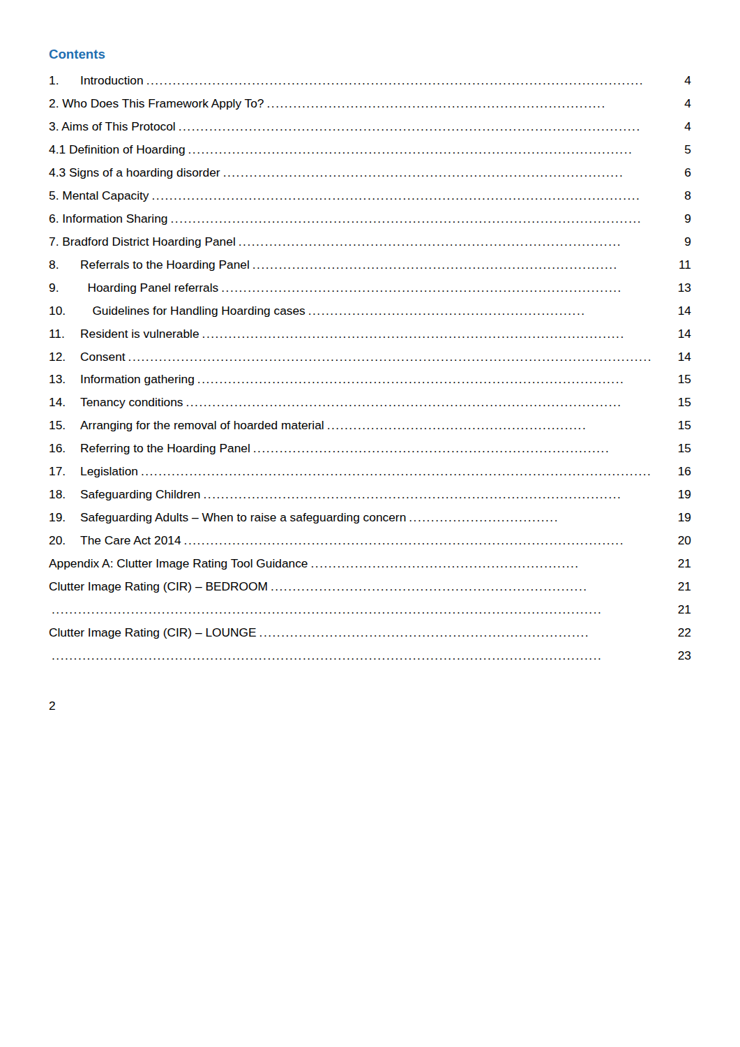Contents
1. Introduction................................................................................................................. 4
2. Who Does This Framework Apply To?............................................................................. 4
3. Aims of This Protocol......................................................................................................... 4
4.1 Definition of Hoarding..................................................................................................... 5
4.3 Signs of a hoarding disorder........................................................................................... 6
5. Mental Capacity............................................................................................................... 8
6. Information Sharing........................................................................................................... 9
7. Bradford District Hoarding Panel....................................................................................... 9
8. Referrals to the Hoarding Panel................................................................................... 11
9. Hoarding Panel referrals........................................................................................... 13
10. Guidelines for Handling Hoarding cases............................................................... 14
11. Resident is vulnerable................................................................................................ 14
12. Consent....................................................................................................................... 14
13. Information gathering................................................................................................. 15
14. Tenancy conditions................................................................................................... 15
15. Arranging for the removal of hoarded material........................................................... 15
16. Referring to the Hoarding Panel................................................................................. 15
17. Legislation.................................................................................................................... 16
18. Safeguarding Children............................................................................................... 19
19. Safeguarding Adults – When to raise a safeguarding concern.................................. 19
20. The Care Act 2014.................................................................................................... 20
Appendix A: Clutter Image Rating Tool Guidance............................................................. 21
Clutter Image Rating (CIR) – BEDROOM........................................................................ 21
............................................................................................................................. 21
Clutter Image Rating (CIR) – LOUNGE........................................................................... 22
............................................................................................................................. 23
2